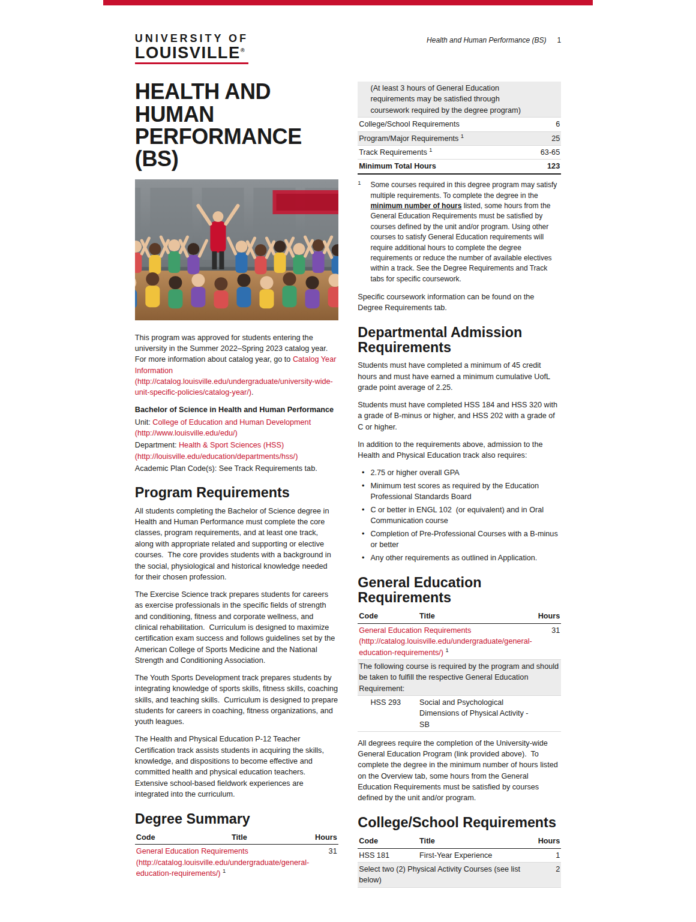UNIVERSITY OF LOUISVILLE®
Health and Human Performance (BS) 1
Health and Human Performance (BS)
This program was approved for students entering the university in the Summer 2022–Spring 2023 catalog year. For more information about catalog year, go to Catalog Year Information (http://catalog.louisville.edu/undergraduate/university-wide-unit-specific-policies/catalog-year/).
Bachelor of Science in Health and Human Performance
Unit: College of Education and Human Development (http://www.louisville.edu/edu/)
Department: Health & Sport Sciences (HSS) (http://louisville.edu/education/departments/hss/)
Academic Plan Code(s): See Track Requirements tab.
Program Requirements
All students completing the Bachelor of Science degree in Health and Human Performance must complete the core classes, program requirements, and at least one track, along with appropriate related and supporting or elective courses. The core provides students with a background in the social, physiological and historical knowledge needed for their chosen profession.
The Exercise Science track prepares students for careers as exercise professionals in the specific fields of strength and conditioning, fitness and corporate wellness, and clinical rehabilitation. Curriculum is designed to maximize certification exam success and follows guidelines set by the American College of Sports Medicine and the National Strength and Conditioning Association.
The Youth Sports Development track prepares students by integrating knowledge of sports skills, fitness skills, coaching skills, and teaching skills. Curriculum is designed to prepare students for careers in coaching, fitness organizations, and youth leagues.
The Health and Physical Education P-12 Teacher Certification track assists students in acquiring the skills, knowledge, and dispositions to become effective and committed health and physical education teachers. Extensive school-based fieldwork experiences are integrated into the curriculum.
Degree Summary
| Code | Title | Hours |
| --- | --- | --- |
| General Education Requirements (http://catalog.louisville.edu/undergraduate/general-education-requirements/) 1 | 31 |
| (At least 3 hours of General Education requirements may be satisfied through coursework required by the degree program) | |
| College/School Requirements | 6 |
| Program/Major Requirements 1 | 25 |
| Track Requirements 1 | 63-65 |
| Minimum Total Hours | 123 |
1
Some courses required in this degree program may satisfy multiple requirements. To complete the degree in the minimum number of hours listed, some hours from the General Education Requirements must be satisfied by courses defined by the unit and/or program. Using other courses to satisfy General Education requirements will require additional hours to complete the degree requirements or reduce the number of available electives within a track. See the Degree Requirements and Track tabs for specific coursework.
Specific coursework information can be found on the Degree Requirements tab.
Departmental Admission Requirements
Students must have completed a minimum of 45 credit hours and must have earned a minimum cumulative UofL grade point average of 2.25.
Students must have completed HSS 184 and HSS 320 with a grade of B-minus or higher, and HSS 202 with a grade of C or higher.
In addition to the requirements above, admission to the Health and Physical Education track also requires:
2.75 or higher overall GPA
Minimum test scores as required by the Education Professional Standards Board
C or better in ENGL 102 (or equivalent) and in Oral Communication course
Completion of Pre-Professional Courses with a B-minus or better
Any other requirements as outlined in Application.
General Education Requirements
| Code | Title | Hours |
| --- | --- | --- |
| General Education Requirements (http://catalog.louisville.edu/undergraduate/general-education-requirements/) 1 | 31 |
| The following course is required by the program and should be taken to fulfill the respective General Education Requirement: |
| HSS 293 | Social and Psychological Dimensions of Physical Activity - SB | |
All degrees require the completion of the University-wide General Education Program (link provided above). To complete the degree in the minimum number of hours listed on the Overview tab, some hours from the General Education Requirements must be satisfied by courses defined by the unit and/or program.
College/School Requirements
| Code | Title | Hours |
| --- | --- | --- |
| HSS 181 | First-Year Experience | 1 |
| Select two (2) Physical Activity Courses (see list below) | 2 |